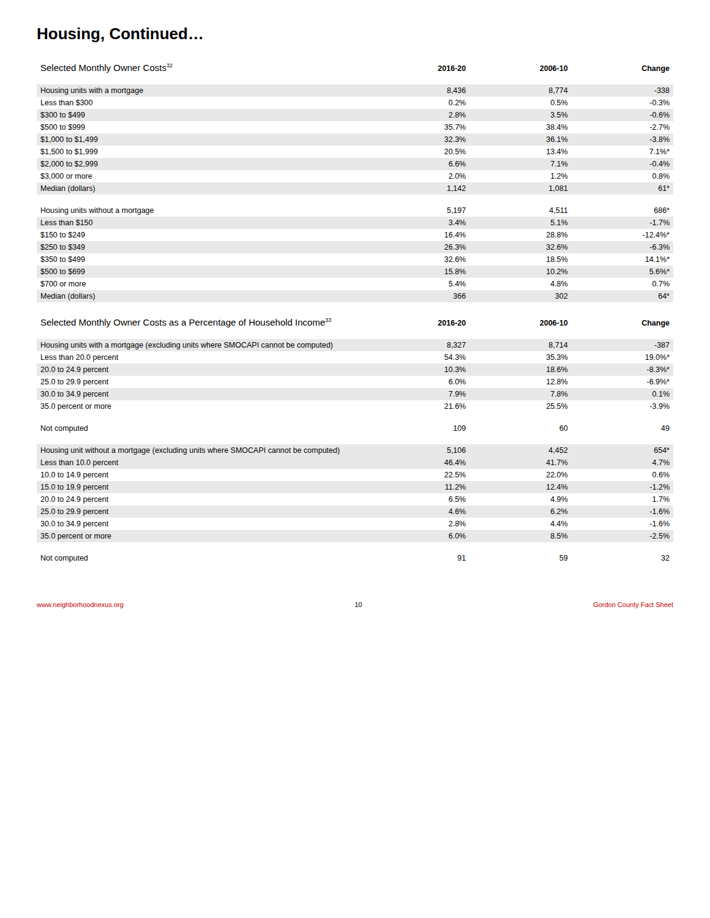Housing, Continued…
| Selected Monthly Owner Costs 32 | 2016-20 | 2006-10 | Change |
| --- | --- | --- | --- |
| Housing units with a mortgage | 8,436 | 8,774 | -338 |
| Less than $300 | 0.2% | 0.5% | -0.3% |
| $300 to $499 | 2.8% | 3.5% | -0.6% |
| $500 to $999 | 35.7% | 38.4% | -2.7% |
| $1,000 to $1,499 | 32.3% | 36.1% | -3.8% |
| $1,500 to $1,999 | 20.5% | 13.4% | 7.1%* |
| $2,000 to $2,999 | 6.6% | 7.1% | -0.4% |
| $3,000 or more | 2.0% | 1.2% | 0.8% |
| Median (dollars) | 1,142 | 1,081 | 61* |
| Housing units without a mortgage | 5,197 | 4,511 | 686* |
| Less than $150 | 3.4% | 5.1% | -1.7% |
| $150 to $249 | 16.4% | 28.8% | -12.4%* |
| $250 to $349 | 26.3% | 32.6% | -6.3% |
| $350 to $499 | 32.6% | 18.5% | 14.1%* |
| $500 to $699 | 15.8% | 10.2% | 5.6%* |
| $700 or more | 5.4% | 4.8% | 0.7% |
| Median (dollars) | 366 | 302 | 64* |
| Selected Monthly Owner Costs as a Percentage of Household Income 33 | 2016-20 | 2006-10 | Change |
| --- | --- | --- | --- |
| Housing units with a mortgage (excluding units where SMOCAPI cannot be computed) | 8,327 | 8,714 | -387 |
| Less than 20.0 percent | 54.3% | 35.3% | 19.0%* |
| 20.0 to 24.9 percent | 10.3% | 18.6% | -8.3%* |
| 25.0 to 29.9 percent | 6.0% | 12.8% | -6.9%* |
| 30.0 to 34.9 percent | 7.9% | 7.8% | 0.1% |
| 35.0 percent or more | 21.6% | 25.5% | -3.9% |
| Not computed | 109 | 60 | 49 |
| Housing unit without a mortgage (excluding units where SMOCAPI cannot be computed) | 5,106 | 4,452 | 654* |
| Less than 10.0 percent | 46.4% | 41.7% | 4.7% |
| 10.0 to 14.9 percent | 22.5% | 22.0% | 0.6% |
| 15.0 to 19.9 percent | 11.2% | 12.4% | -1.2% |
| 20.0 to 24.9 percent | 6.5% | 4.9% | 1.7% |
| 25.0 to 29.9 percent | 4.6% | 6.2% | -1.6% |
| 30.0 to 34.9 percent | 2.8% | 4.4% | -1.6% |
| 35.0 percent or more | 6.0% | 8.5% | -2.5% |
| Not computed | 91 | 59 | 32 |
www.neighborhoodnexus.org 10 Gordon County Fact Sheet